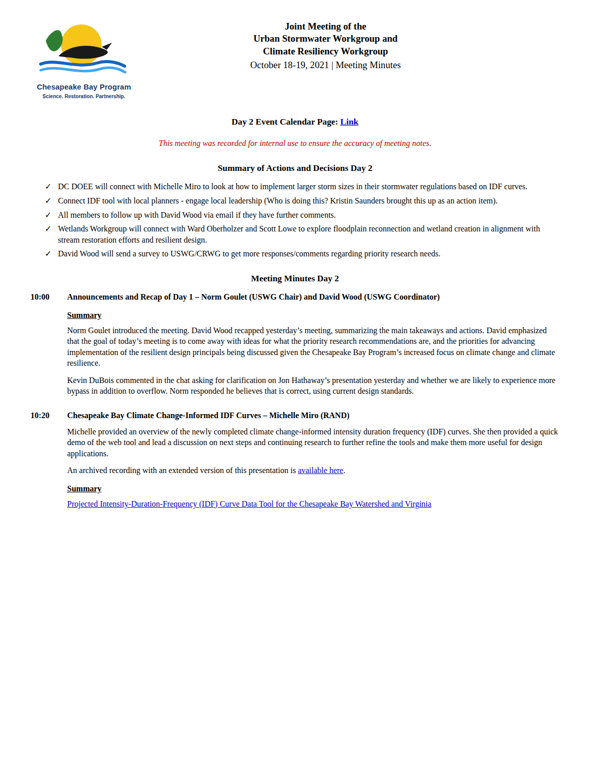Chesapeake Bay Program
Science. Restoration. Partnership.
Joint Meeting of the
Urban Stormwater Workgroup and
Climate Resiliency Workgroup
October 18-19, 2021 | Meeting Minutes
Day 2 Event Calendar Page: Link
This meeting was recorded for internal use to ensure the accuracy of meeting notes.
Summary of Actions and Decisions Day 2
DC DOEE will connect with Michelle Miro to look at how to implement larger storm sizes in their stormwater regulations based on IDF curves.
Connect IDF tool with local planners - engage local leadership (Who is doing this? Kristin Saunders brought this up as an action item).
All members to follow up with David Wood via email if they have further comments.
Wetlands Workgroup will connect with Ward Oberholzer and Scott Lowe to explore floodplain reconnection and wetland creation in alignment with stream restoration efforts and resilient design.
David Wood will send a survey to USWG/CRWG to get more responses/comments regarding priority research needs.
Meeting Minutes Day 2
10:00
Announcements and Recap of Day 1 – Norm Goulet (USWG Chair) and David Wood (USWG Coordinator)
Summary
Norm Goulet introduced the meeting. David Wood recapped yesterday’s meeting, summarizing the main takeaways and actions. David emphasized that the goal of today’s meeting is to come away with ideas for what the priority research recommendations are, and the priorities for advancing implementation of the resilient design principals being discussed given the Chesapeake Bay Program’s increased focus on climate change and climate resilience.
Kevin DuBois commented in the chat asking for clarification on Jon Hathaway’s presentation yesterday and whether we are likely to experience more bypass in addition to overflow. Norm responded he believes that is correct, using current design standards.
10:20
Chesapeake Bay Climate Change-Informed IDF Curves – Michelle Miro (RAND)
Michelle provided an overview of the newly completed climate change-informed intensity duration frequency (IDF) curves. She then provided a quick demo of the web tool and lead a discussion on next steps and continuing research to further refine the tools and make them more useful for design applications.
An archived recording with an extended version of this presentation is available here.
Summary
Projected Intensity-Duration-Frequency (IDF) Curve Data Tool for the Chesapeake Bay Watershed and Virginia